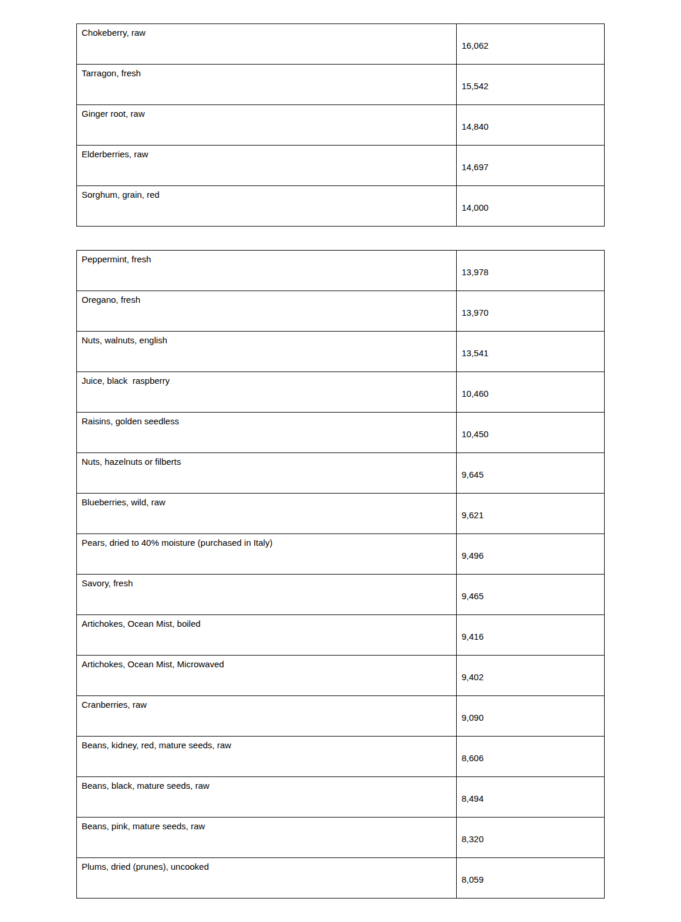| Chokeberry, raw | 16,062 |
| Tarragon, fresh | 15,542 |
| Ginger root, raw | 14,840 |
| Elderberries, raw | 14,697 |
| Sorghum, grain, red | 14,000 |
| Peppermint, fresh | 13,978 |
| Oregano, fresh | 13,970 |
| Nuts, walnuts, english | 13,541 |
| Juice, black raspberry | 10,460 |
| Raisins, golden seedless | 10,450 |
| Nuts, hazelnuts or filberts | 9,645 |
| Blueberries, wild, raw | 9,621 |
| Pears, dried to 40% moisture (purchased in Italy) | 9,496 |
| Savory, fresh | 9,465 |
| Artichokes, Ocean Mist, boiled | 9,416 |
| Artichokes, Ocean Mist, Microwaved | 9,402 |
| Cranberries, raw | 9,090 |
| Beans, kidney, red, mature seeds, raw | 8,606 |
| Beans, black, mature seeds, raw | 8,494 |
| Beans, pink, mature seeds, raw | 8,320 |
| Plums, dried (prunes), uncooked | 8,059 |